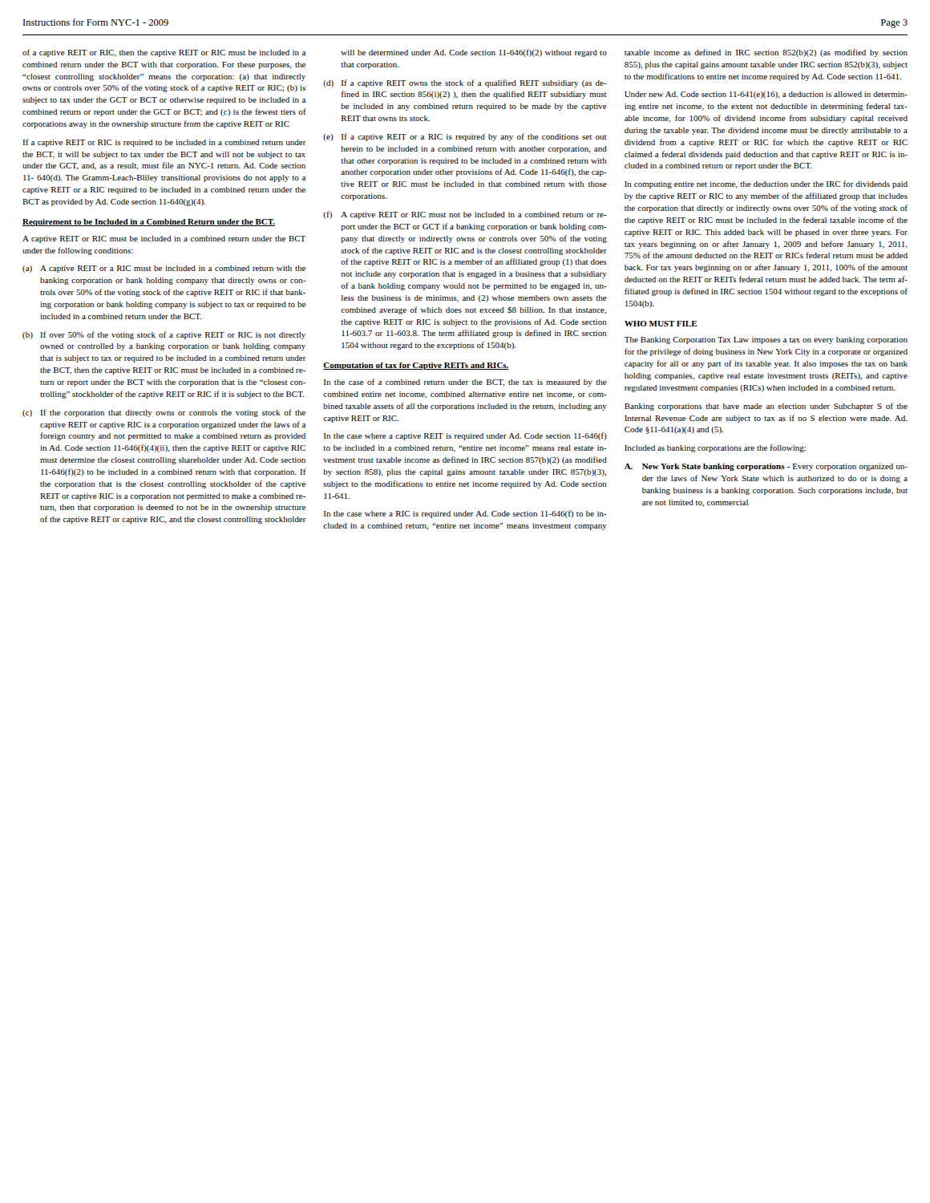Instructions for Form NYC-1 - 2009 Page 3
of a captive REIT or RIC, then the captive REIT or RIC must be included in a combined return under the BCT with that corporation. For these purposes, the “closest controlling stockholder” means the corporation: (a) that indirectly owns or controls over 50% of the voting stock of a captive REIT or RIC; (b) is subject to tax under the GCT or BCT or otherwise required to be included in a combined return or report under the GCT or BCT; and (c) is the fewest tiers of corporations away in the ownership structure from the captive REIT or RIC
If a captive REIT or RIC is required to be included in a combined return under the BCT, it will be subject to tax under the BCT and will not be subject to tax under the GCT, and, as a result, must file an NYC-1 return. Ad. Code section 11- 640(d). The Gramm-Leach-Bliley transitional provisions do not apply to a captive REIT or a RIC required to be included in a combined return under the BCT as provided by Ad. Code section 11-640(g)(4).
Requirement to be Included in a Combined Return under the BCT.
A captive REIT or RIC must be included in a combined return under the BCT under the following conditions:
A captive REIT or a RIC must be included in a combined return with the banking corporation or bank holding company that directly owns or controls over 50% of the voting stock of the captive REIT or RIC if that banking corporation or bank holding company is subject to tax or required to be included in a combined return under the BCT.
If over 50% of the voting stock of a captive REIT or RIC is not directly owned or controlled by a banking corporation or bank holding company that is subject to tax or required to be included in a combined return under the BCT, then the captive REIT or RIC must be included in a combined return or report under the BCT with the corporation that is the “closest controlling” stockholder of the captive REIT or RIC if it is subject to the BCT.
If the corporation that directly owns or controls the voting stock of the captive REIT or captive RIC is a corporation organized under the laws of a foreign country and not permitted to make a combined return as provided in Ad. Code section 11-646(f)(4)(ii), then the captive REIT or captive RIC must determine the closest controlling shareholder under Ad. Code section 11-646(f)(2) to be included in a combined return with that corporation. If the corporation that is the closest controlling stockholder of the captive REIT or captive RIC is a corporation not permitted to make a combined return, then that corporation is deemed to not be in the ownership structure of the captive REIT or captive RIC, and the closest controlling stockholder will be determined under Ad. Code section 11-646(f)(2) without regard to that corporation.
If a captive REIT owns the stock of a qualified REIT subsidiary (as defined in IRC section 856(i)(2) ), then the qualified REIT subsidiary must be included in any combined return required to be made by the captive REIT that owns its stock.
If a captive REIT or a RIC is required by any of the conditions set out herein to be included in a combined return with another corporation, and that other corporation is required to be included in a combined return with another corporation under other provisions of Ad. Code 11-646(f), the captive REIT or RIC must be included in that combined return with those corporations.
A captive REIT or RIC must not be included in a combined return or report under the BCT or GCT if a banking corporation or bank holding company that directly or indirectly owns or controls over 50% of the voting stock of the captive REIT or RIC and is the closest controlling stockholder of the captive REIT or RIC is a member of an affiliated group (1) that does not include any corporation that is engaged in a business that a subsidiary of a bank holding company would not be permitted to be engaged in, unless the business is de minimus, and (2) whose members own assets the combined average of which does not exceed $8 billion. In that instance, the captive REIT or RIC is subject to the provisions of Ad. Code section 11-603.7 or 11-603.8. The term affiliated group is defined in IRC section 1504 without regard to the exceptions of 1504(b).
Computation of tax for Captive REITs and RICs.
In the case of a combined return under the BCT, the tax is measured by the combined entire net income, combined alternative entire net income, or combined taxable assets of all the corporations included in the return, including any captive REIT or RIC.
In the case where a captive REIT is required under Ad. Code section 11-646(f) to be included in a combined return, “entire net income” means real estate investment trust taxable income as defined in IRC section 857(b)(2) (as modified by section 858), plus the capital gains amount taxable under IRC 857(b)(3), subject to the modifications to entire net income required by Ad. Code section 11-641.
In the case where a RIC is required under Ad. Code section 11-646(f) to be included in a combined return, “entire net income” means investment company taxable income as defined in IRC section 852(b)(2) (as modified by section 855), plus the capital gains amount taxable under IRC section 852(b)(3), subject to the modifications to entire net income required by Ad. Code section 11-641.
Under new Ad. Code section 11-641(e)(16), a deduction is allowed in determining entire net income, to the extent not deductible in determining federal taxable income, for 100% of dividend income from subsidiary capital received during the taxable year. The dividend income must be directly attributable to a dividend from a captive REIT or RIC for which the captive REIT or RIC claimed a federal dividends paid deduction and that captive REIT or RIC is included in a combined return or report under the BCT.
In computing entire net income, the deduction under the IRC for dividends paid by the captive REIT or RIC to any member of the affiliated group that includes the corporation that directly or indirectly owns over 50% of the voting stock of the captive REIT or RIC must be included in the federal taxable income of the captive REIT or RIC. This added back will be phased in over three years. For tax years beginning on or after January 1, 2009 and before January 1, 2011, 75% of the amount deducted on the REIT or RICs federal return must be added back. For tax years beginning on or after January 1, 2011, 100% of the amount deducted on the REIT or REITs federal return must be added back. The term affiliated group is defined in IRC section 1504 without regard to the exceptions of 1504(b).
WHO MUST FILE
The Banking Corporation Tax Law imposes a tax on every banking corporation for the privilege of doing business in New York City in a corporate or organized capacity for all or any part of its taxable year. It also imposes the tax on bank holding companies, captive real estate investment trusts (REITs), and captive regulated investment companies (RICs) when included in a combined return.
Banking corporations that have made an election under Subchapter S of the Internal Revenue Code are subject to tax as if no S election were made. Ad. Code §11-641(a)(4) and (5).
Included as banking corporations are the following:
New York State banking corporations - Every corporation organized under the laws of New York State which is authorized to do or is doing a banking business is a banking corporation. Such corporations include, but are not limited to, commercial